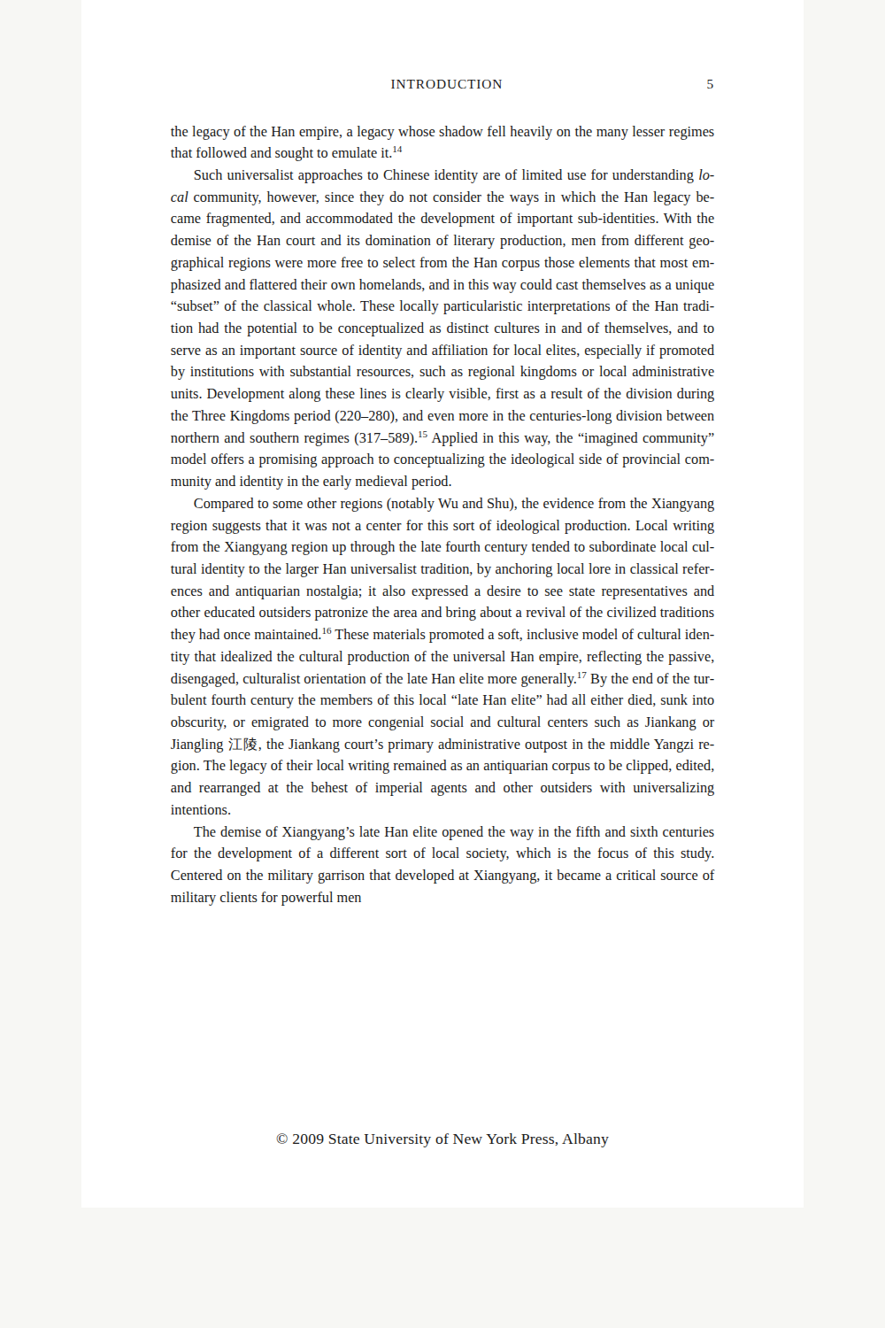INTRODUCTION 5
the legacy of the Han empire, a legacy whose shadow fell heavily on the many lesser regimes that followed and sought to emulate it.14
Such universalist approaches to Chinese identity are of limited use for understanding local community, however, since they do not consider the ways in which the Han legacy became fragmented, and accommodated the development of important sub-identities. With the demise of the Han court and its domination of literary production, men from different geographical regions were more free to select from the Han corpus those elements that most emphasized and flattered their own homelands, and in this way could cast themselves as a unique “subset” of the classical whole. These locally particularistic interpretations of the Han tradition had the potential to be conceptualized as distinct cultures in and of themselves, and to serve as an important source of identity and affiliation for local elites, especially if promoted by institutions with substantial resources, such as regional kingdoms or local administrative units. Development along these lines is clearly visible, first as a result of the division during the Three Kingdoms period (220–280), and even more in the centuries-long division between northern and southern regimes (317–589).15 Applied in this way, the “imagined community” model offers a promising approach to conceptualizing the ideological side of provincial community and identity in the early medieval period.
Compared to some other regions (notably Wu and Shu), the evidence from the Xiangyang region suggests that it was not a center for this sort of ideological production. Local writing from the Xiangyang region up through the late fourth century tended to subordinate local cultural identity to the larger Han universalist tradition, by anchoring local lore in classical references and antiquarian nostalgia; it also expressed a desire to see state representatives and other educated outsiders patronize the area and bring about a revival of the civilized traditions they had once maintained.16 These materials promoted a soft, inclusive model of cultural identity that idealized the cultural production of the universal Han empire, reflecting the passive, disengaged, culturalist orientation of the late Han elite more generally.17 By the end of the turbulent fourth century the members of this local “late Han elite” had all either died, sunk into obscurity, or emigrated to more congenial social and cultural centers such as Jiankang or Jiangling 江陵, the Jiankang court’s primary administrative outpost in the middle Yangzi region. The legacy of their local writing remained as an antiquarian corpus to be clipped, edited, and rearranged at the behest of imperial agents and other outsiders with universalizing intentions.
The demise of Xiangyang’s late Han elite opened the way in the fifth and sixth centuries for the development of a different sort of local society, which is the focus of this study. Centered on the military garrison that developed at Xiangyang, it became a critical source of military clients for powerful men
© 2009 State University of New York Press, Albany